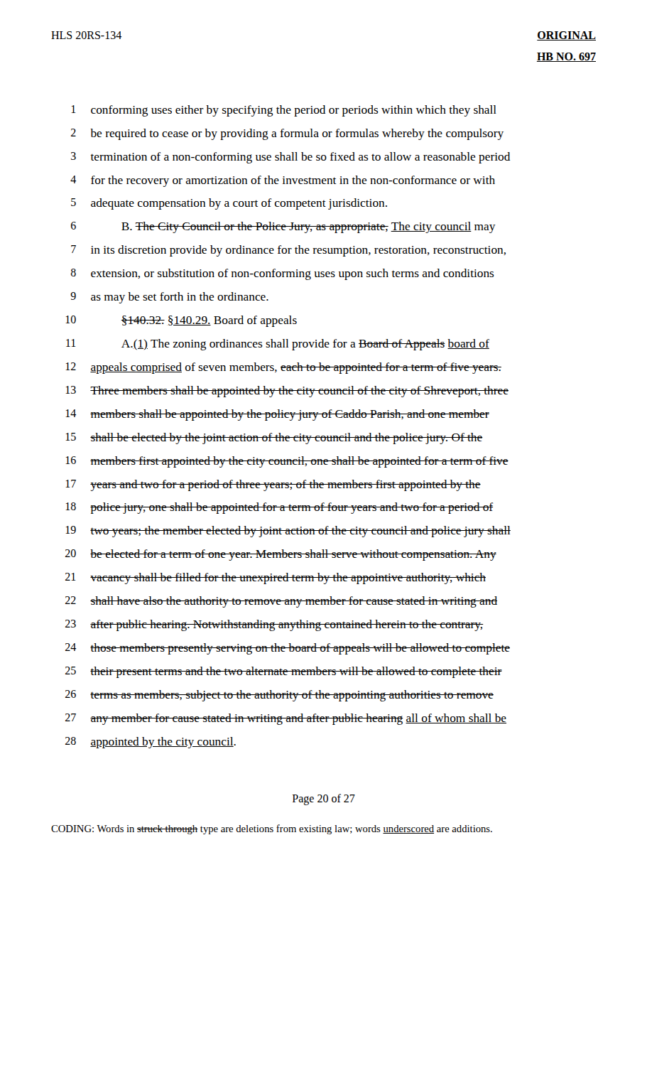HLS 20RS-134
ORIGINAL
HB NO. 697
conforming uses either by specifying the period or periods within which they shall
be required to cease or by providing a formula or formulas whereby the compulsory
termination of a non-conforming use shall be so fixed as to allow a reasonable period
for the recovery or amortization of the investment in the non-conformance or with
adequate compensation by a court of competent jurisdiction.
B. The City Council or the Police Jury, as appropriate, The city council may
in its discretion provide by ordinance for the resumption, restoration, reconstruction,
extension, or substitution of non-conforming uses upon such terms and conditions
as may be set forth in the ordinance.
§140.32. §140.29. Board of appeals
A.(1) The zoning ordinances shall provide for a Board of Appeals board of
appeals comprised of seven members, each to be appointed for a term of five years.
Three members shall be appointed by the city council of the city of Shreveport, three
members shall be appointed by the policy jury of Caddo Parish, and one member
shall be elected by the joint action of the city council and the police jury. Of the
members first appointed by the city council, one shall be appointed for a term of five
years and two for a period of three years; of the members first appointed by the
police jury, one shall be appointed for a term of four years and two for a period of
two years; the member elected by joint action of the city council and police jury shall
be elected for a term of one year. Members shall serve without compensation. Any
vacancy shall be filled for the unexpired term by the appointive authority, which
shall have also the authority to remove any member for cause stated in writing and
after public hearing. Notwithstanding anything contained herein to the contrary,
those members presently serving on the board of appeals will be allowed to complete
their present terms and the two alternate members will be allowed to complete their
terms as members, subject to the authority of the appointing authorities to remove
any member for cause stated in writing and after public hearing all of whom shall be
appointed by the city council.
Page 20 of 27
CODING: Words in struck through type are deletions from existing law; words underscored are additions.